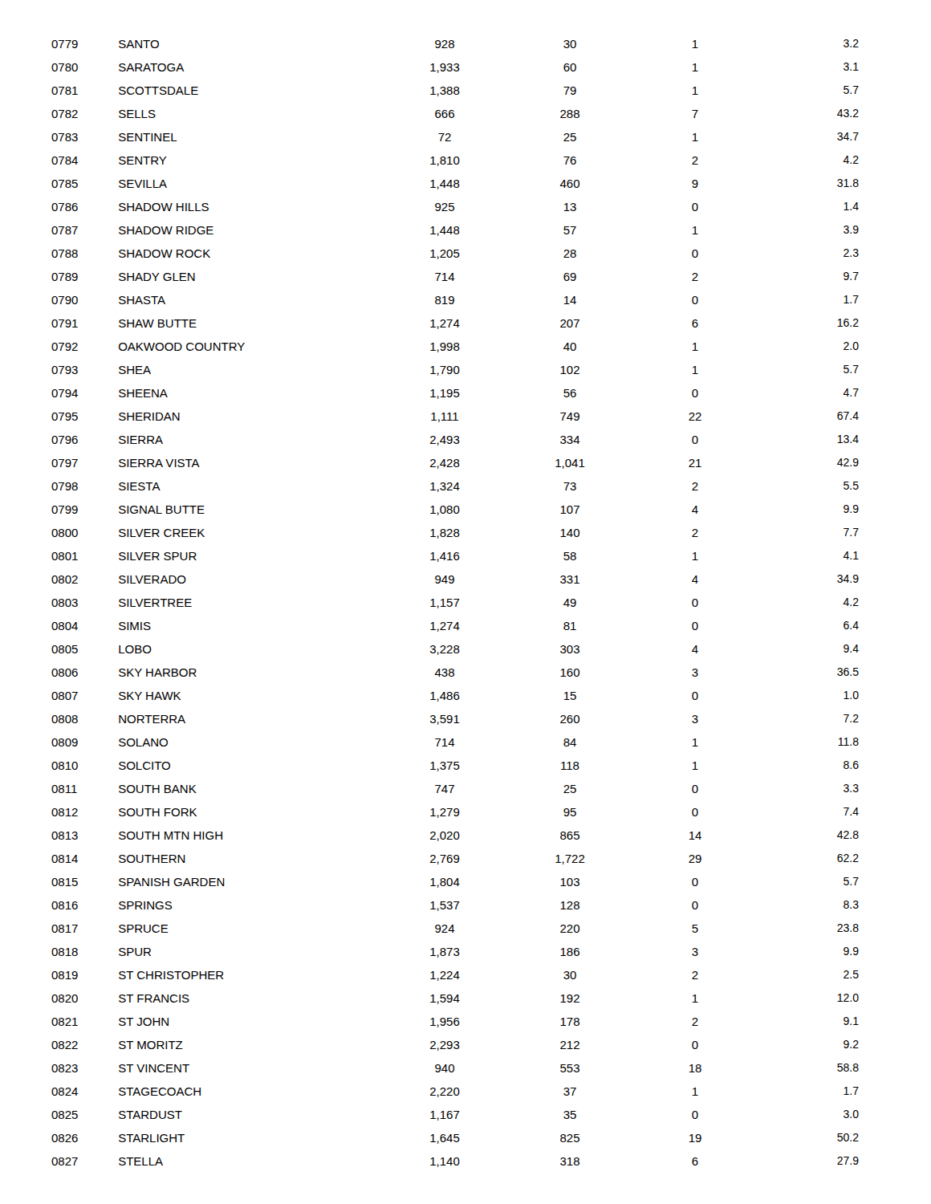| 0779 | SANTO | 928 | 30 | 1 | 3.2 |
| 0780 | SARATOGA | 1,933 | 60 | 1 | 3.1 |
| 0781 | SCOTTSDALE | 1,388 | 79 | 1 | 5.7 |
| 0782 | SELLS | 666 | 288 | 7 | 43.2 |
| 0783 | SENTINEL | 72 | 25 | 1 | 34.7 |
| 0784 | SENTRY | 1,810 | 76 | 2 | 4.2 |
| 0785 | SEVILLA | 1,448 | 460 | 9 | 31.8 |
| 0786 | SHADOW HILLS | 925 | 13 | 0 | 1.4 |
| 0787 | SHADOW RIDGE | 1,448 | 57 | 1 | 3.9 |
| 0788 | SHADOW ROCK | 1,205 | 28 | 0 | 2.3 |
| 0789 | SHADY GLEN | 714 | 69 | 2 | 9.7 |
| 0790 | SHASTA | 819 | 14 | 0 | 1.7 |
| 0791 | SHAW BUTTE | 1,274 | 207 | 6 | 16.2 |
| 0792 | OAKWOOD COUNTRY | 1,998 | 40 | 1 | 2.0 |
| 0793 | SHEA | 1,790 | 102 | 1 | 5.7 |
| 0794 | SHEENA | 1,195 | 56 | 0 | 4.7 |
| 0795 | SHERIDAN | 1,111 | 749 | 22 | 67.4 |
| 0796 | SIERRA | 2,493 | 334 | 0 | 13.4 |
| 0797 | SIERRA VISTA | 2,428 | 1,041 | 21 | 42.9 |
| 0798 | SIESTA | 1,324 | 73 | 2 | 5.5 |
| 0799 | SIGNAL BUTTE | 1,080 | 107 | 4 | 9.9 |
| 0800 | SILVER CREEK | 1,828 | 140 | 2 | 7.7 |
| 0801 | SILVER SPUR | 1,416 | 58 | 1 | 4.1 |
| 0802 | SILVERADO | 949 | 331 | 4 | 34.9 |
| 0803 | SILVERTREE | 1,157 | 49 | 0 | 4.2 |
| 0804 | SIMIS | 1,274 | 81 | 0 | 6.4 |
| 0805 | LOBO | 3,228 | 303 | 4 | 9.4 |
| 0806 | SKY HARBOR | 438 | 160 | 3 | 36.5 |
| 0807 | SKY HAWK | 1,486 | 15 | 0 | 1.0 |
| 0808 | NORTERRA | 3,591 | 260 | 3 | 7.2 |
| 0809 | SOLANO | 714 | 84 | 1 | 11.8 |
| 0810 | SOLCITO | 1,375 | 118 | 1 | 8.6 |
| 0811 | SOUTH BANK | 747 | 25 | 0 | 3.3 |
| 0812 | SOUTH FORK | 1,279 | 95 | 0 | 7.4 |
| 0813 | SOUTH MTN HIGH | 2,020 | 865 | 14 | 42.8 |
| 0814 | SOUTHERN | 2,769 | 1,722 | 29 | 62.2 |
| 0815 | SPANISH GARDEN | 1,804 | 103 | 0 | 5.7 |
| 0816 | SPRINGS | 1,537 | 128 | 0 | 8.3 |
| 0817 | SPRUCE | 924 | 220 | 5 | 23.8 |
| 0818 | SPUR | 1,873 | 186 | 3 | 9.9 |
| 0819 | ST CHRISTOPHER | 1,224 | 30 | 2 | 2.5 |
| 0820 | ST FRANCIS | 1,594 | 192 | 1 | 12.0 |
| 0821 | ST JOHN | 1,956 | 178 | 2 | 9.1 |
| 0822 | ST MORITZ | 2,293 | 212 | 0 | 9.2 |
| 0823 | ST VINCENT | 940 | 553 | 18 | 58.8 |
| 0824 | STAGECOACH | 2,220 | 37 | 1 | 1.7 |
| 0825 | STARDUST | 1,167 | 35 | 0 | 3.0 |
| 0826 | STARLIGHT | 1,645 | 825 | 19 | 50.2 |
| 0827 | STELLA | 1,140 | 318 | 6 | 27.9 |